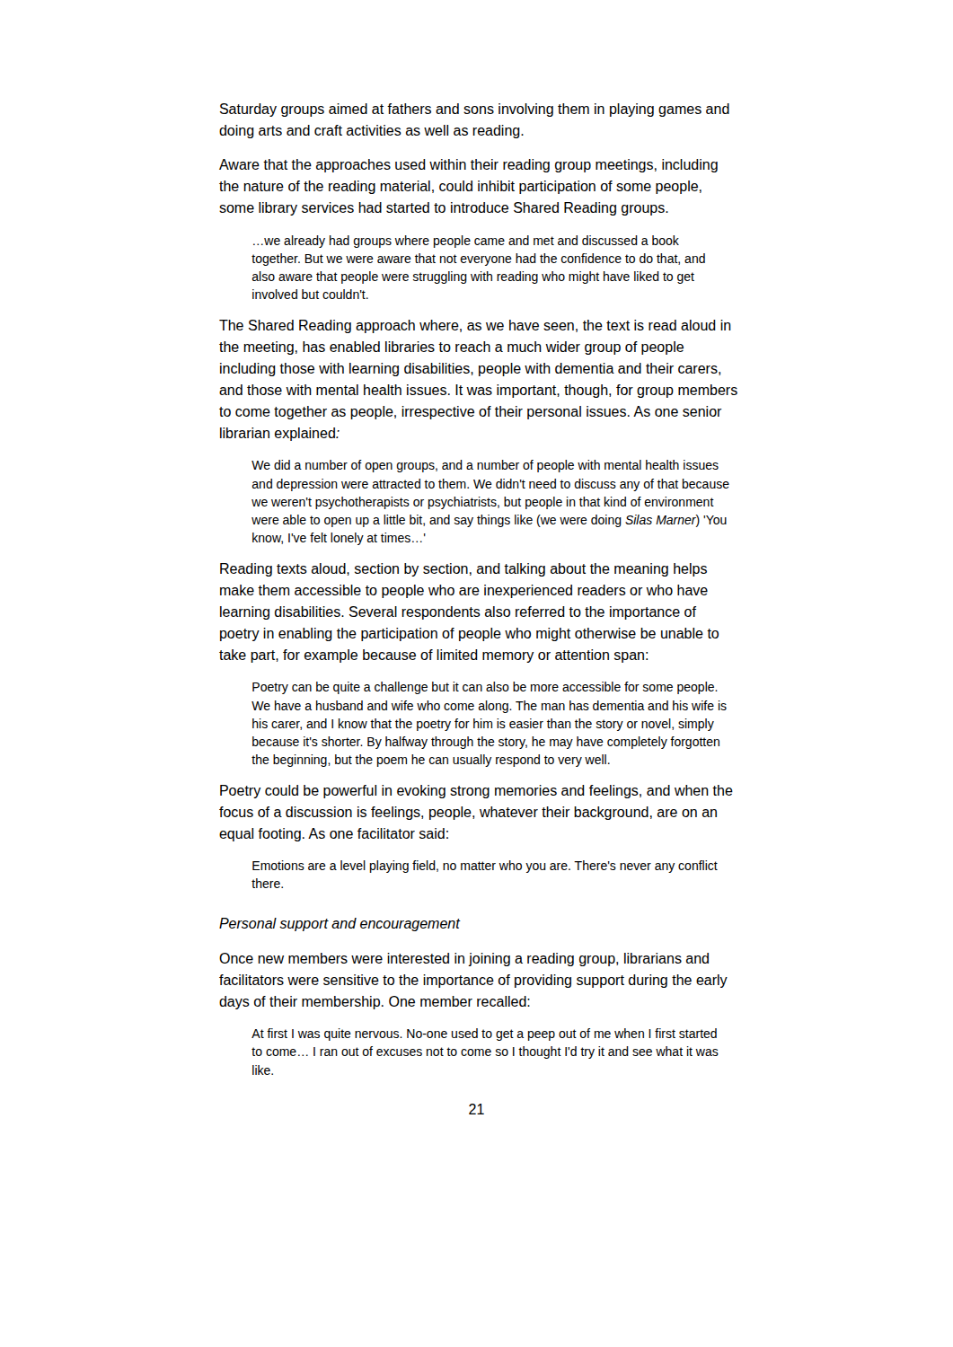Saturday groups aimed at fathers and sons involving them in playing games and doing arts and craft activities as well as reading.
Aware that the approaches used within their reading group meetings, including the nature of the reading material, could inhibit participation of some people, some library services had started to introduce Shared Reading groups.
…we already had groups where people came and met and discussed a book together. But we were aware that not everyone had the confidence to do that, and also aware that people were struggling with reading who might have liked to get involved but couldn't.
The Shared Reading approach where, as we have seen, the text is read aloud in the meeting, has enabled libraries to reach a much wider group of people including those with learning disabilities, people with dementia and their carers, and those with mental health issues. It was important, though, for group members to come together as people, irrespective of their personal issues. As one senior librarian explained:
We did a number of open groups, and a number of people with mental health issues and depression were attracted to them. We didn't need to discuss any of that because we weren't psychotherapists or psychiatrists, but people in that kind of environment were able to open up a little bit, and say things like (we were doing Silas Marner) 'You know, I've felt lonely at times…'
Reading texts aloud, section by section, and talking about the meaning helps make them accessible to people who are inexperienced readers or who have learning disabilities. Several respondents also referred to the importance of poetry in enabling the participation of people who might otherwise be unable to take part, for example because of limited memory or attention span:
Poetry can be quite a challenge but it can also be more accessible for some people. We have a husband and wife who come along. The man has dementia and his wife is his carer, and I know that the poetry for him is easier than the story or novel, simply because it's shorter. By halfway through the story, he may have completely forgotten the beginning, but the poem he can usually respond to very well.
Poetry could be powerful in evoking strong memories and feelings, and when the focus of a discussion is feelings, people, whatever their background, are on an equal footing. As one facilitator said:
Emotions are a level playing field, no matter who you are. There's never any conflict there.
Personal support and encouragement
Once new members were interested in joining a reading group, librarians and facilitators were sensitive to the importance of providing support during the early days of their membership. One member recalled:
At first I was quite nervous. No-one used to get a peep out of me when I first started to come… I ran out of excuses not to come so I thought I'd try it and see what it was like.
21